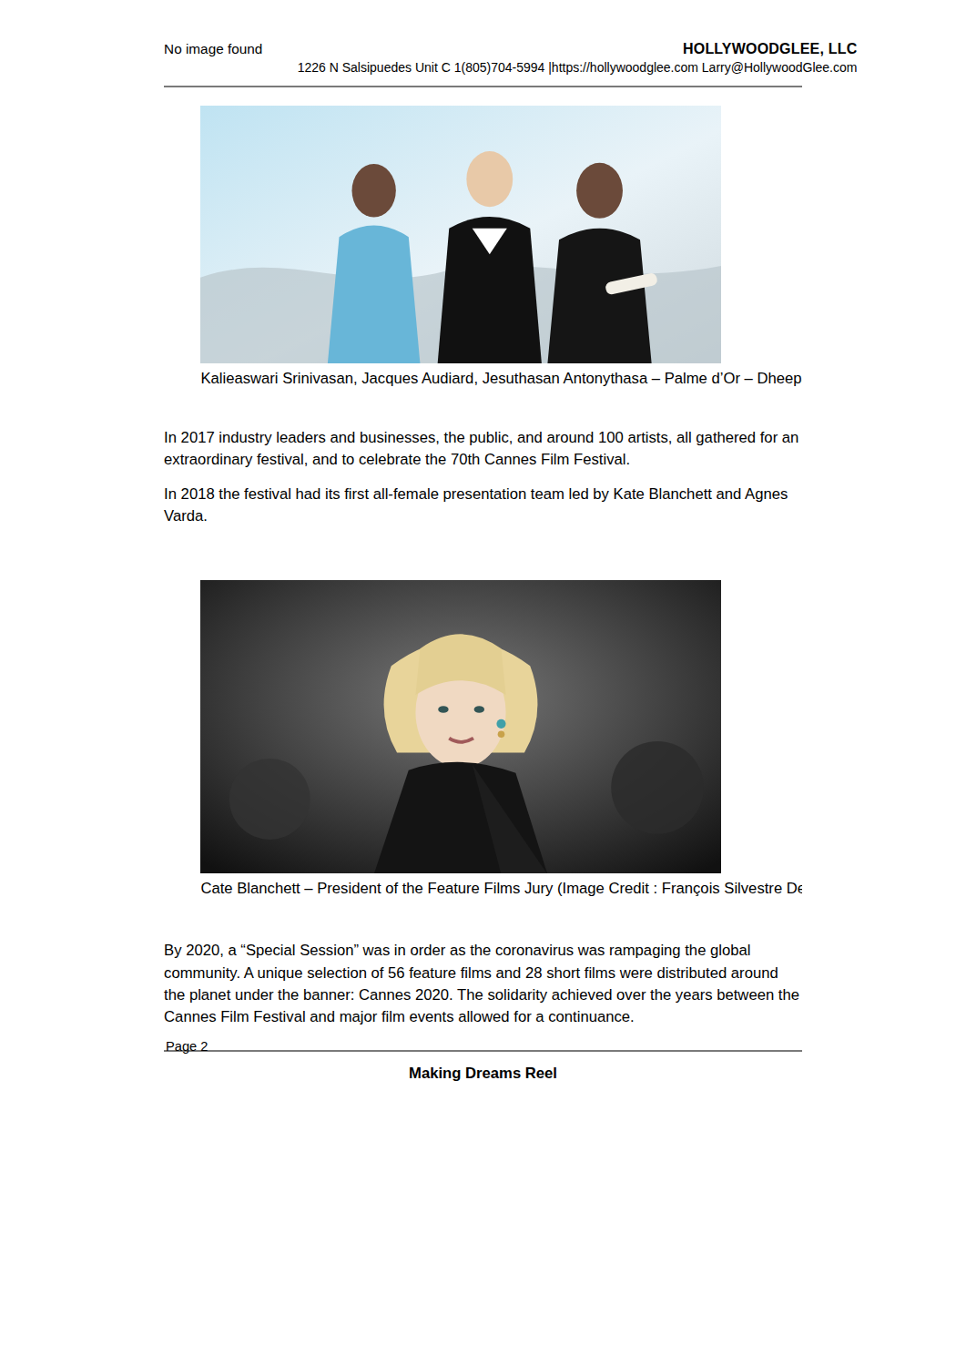No image found
HOLLYWOODGLEE, LLC
1226 N Salsipuedes Unit C 1(805)704-5994 |https://hollywoodglee.com Larry@HollywoodGlee.com
Kalieaswari Srinivasan, Jacques Audiard, Jesuthasan Antonythasa – Palme d’Or – Dheepan (Image
In 2017 industry leaders and businesses, the public, and around 100 artists, all gathered for an extraordinary festival, and to celebrate the 70th Cannes Film Festival.
In 2018 the festival had its first all-female presentation team led by Kate Blanchett and Agnes Varda.
Cate Blanchett – President of the Feature Films Jury (Image Credit : François Silvestre De Sacy /FD
By 2020, a “Special Session” was in order as the coronavirus was rampaging the global community. A unique selection of 56 feature films and 28 short films were distributed around the planet under the banner: Cannes 2020. The solidarity achieved over the years between the Cannes Film Festival and major film events allowed for a continuance.
Page 2
Making Dreams Reel